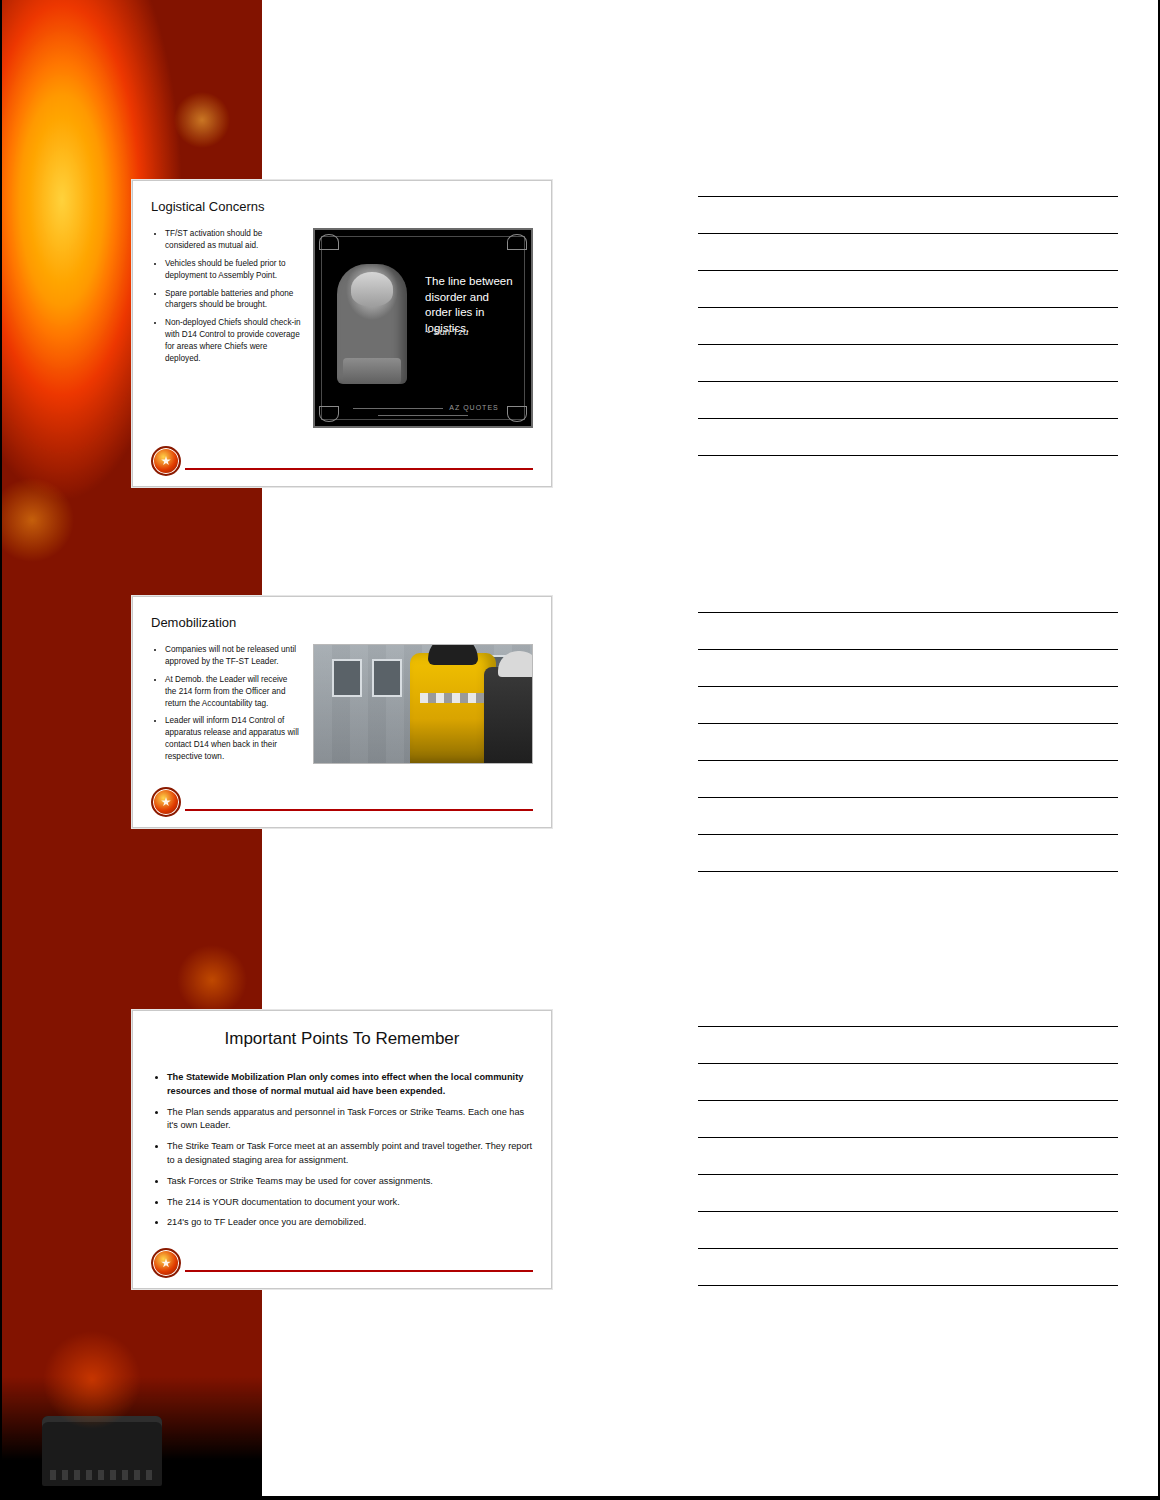Logistical Concerns
TF/ST activation should be considered as mutual aid.
Vehicles should be fueled prior to deployment to Assembly Point.
Spare portable batteries and phone chargers should be brought.
Non-deployed Chiefs should check-in with D14 Control to provide coverage for areas where Chiefs were deployed.
The line between disorder and order lies in logistics.
~ Sun Tzu
AZ QUOTES
Demobilization
Companies will not be released until approved by the TF-ST Leader.
At Demob. the Leader will receive the 214 form from the Officer and return the Accountability tag.
Leader will inform D14 Control of apparatus release and apparatus will contact D14 when back in their respective town.
Important Points To Remember
The Statewide Mobilization Plan only comes into effect when the local community resources and those of normal mutual aid have been expended.
The Plan sends apparatus and personnel in Task Forces or Strike Teams. Each one has it's own Leader.
The Strike Team or Task Force meet at an assembly point and travel together. They report to a designated staging area for assignment.
Task Forces or Strike Teams may be used for cover assignments.
The 214 is YOUR documentation to document your work.
214's go to TF Leader once you are demobilized.